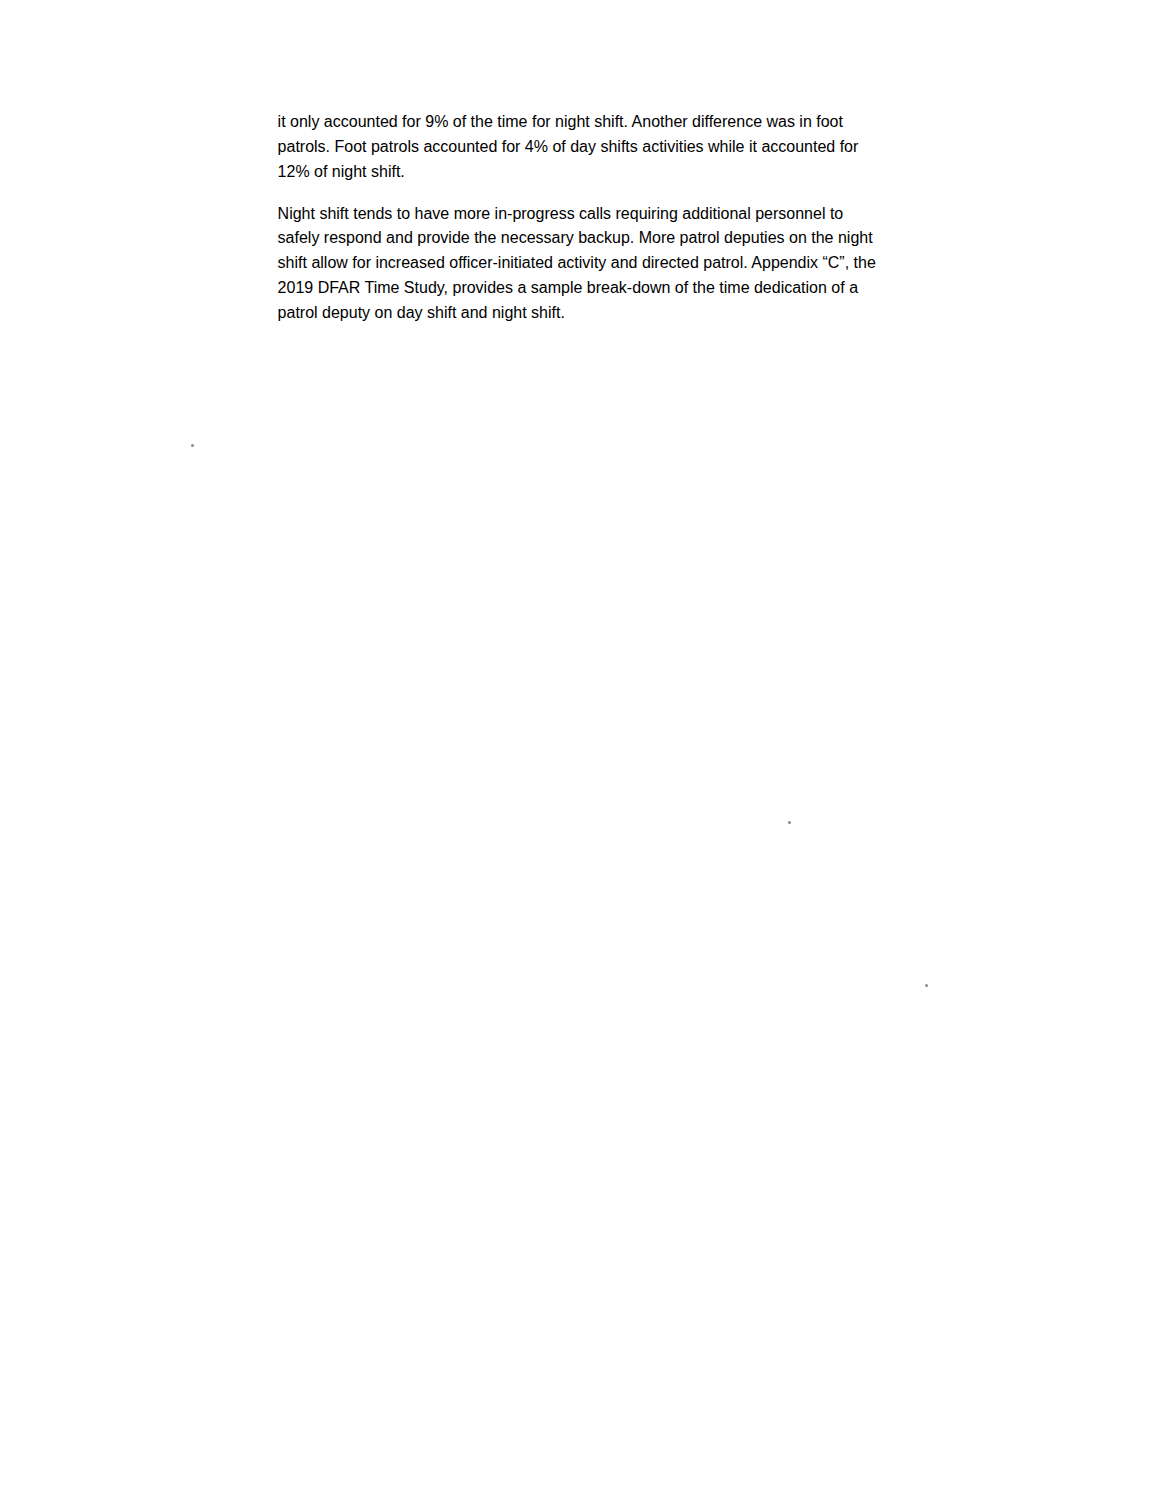it only accounted for 9% of the time for night shift. Another difference was in foot patrols. Foot patrols accounted for 4% of day shifts activities while it accounted for 12% of night shift.
Night shift tends to have more in-progress calls requiring additional personnel to safely respond and provide the necessary backup. More patrol deputies on the night shift allow for increased officer-initiated activity and directed patrol. Appendix “C”, the 2019 DFAR Time Study, provides a sample break-down of the time dedication of a patrol deputy on day shift and night shift.